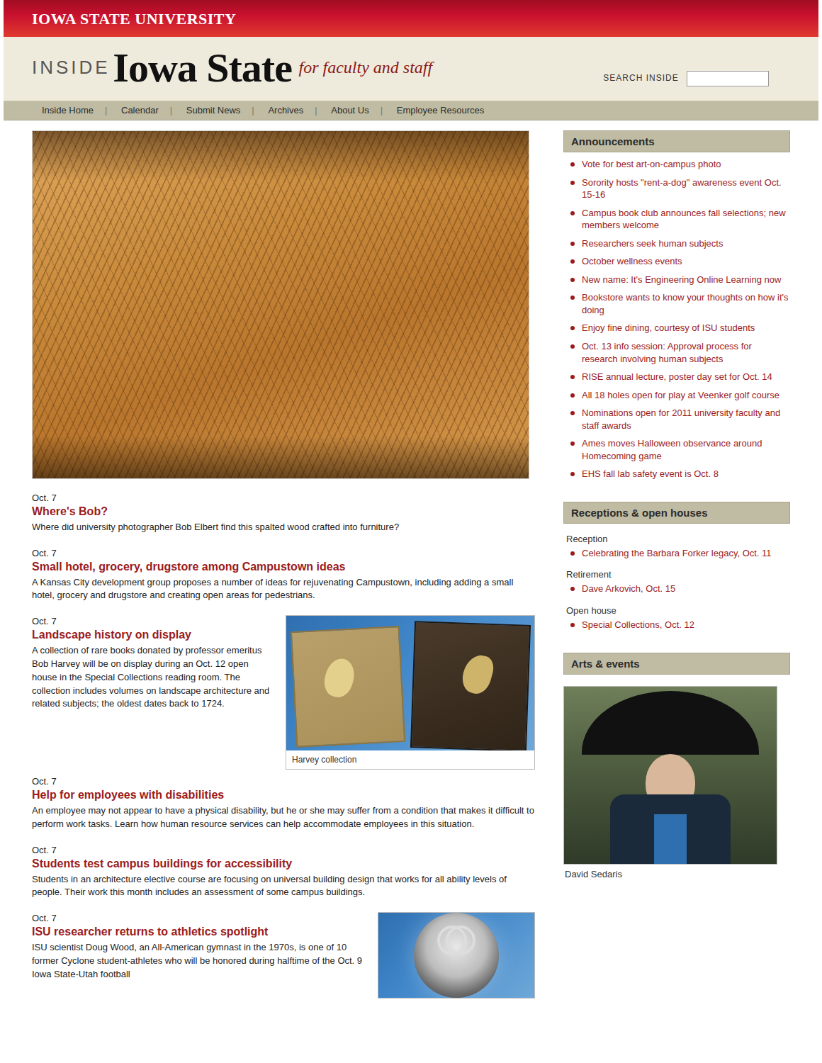IOWA STATE UNIVERSITY
INSIDE Iowa State for faculty and staff
SEARCH INSIDE
Inside Home
|
Calendar
|
Submit News
|
Archives
|
About Us
|
Employee Resources
Oct. 7
Where's Bob?
Where did university photographer Bob Elbert find this spalted wood crafted into furniture?
Oct. 7
Small hotel, grocery, drugstore among Campustown ideas
A Kansas City development group proposes a number of ideas for rejuvenating Campustown, including adding a small hotel, grocery and drugstore and creating open areas for pedestrians.
Harvey collection
Oct. 7
Landscape history on display
A collection of rare books donated by professor emeritus Bob Harvey will be on display during an Oct. 12 open house in the Special Collections reading room. The collection includes volumes on landscape architecture and related subjects; the oldest dates back to 1724.
Oct. 7
Help for employees with disabilities
An employee may not appear to have a physical disability, but he or she may suffer from a condition that makes it difficult to perform work tasks. Learn how human resource services can help accommodate employees in this situation.
Oct. 7
Students test campus buildings for accessibility
Students in an architecture elective course are focusing on universal building design that works for all ability levels of people. Their work this month includes an assessment of some campus buildings.
Oct. 7
ISU researcher returns to athletics spotlight
ISU scientist Doug Wood, an All-American gymnast in the 1970s, is one of 10 former Cyclone student-athletes who will be honored during halftime of the Oct. 9 Iowa State-Utah football
Announcements
Vote for best art-on-campus photo
Sorority hosts "rent-a-dog" awareness event Oct. 15-16
Campus book club announces fall selections; new members welcome
Researchers seek human subjects
October wellness events
New name: It's Engineering Online Learning now
Bookstore wants to know your thoughts on how it's doing
Enjoy fine dining, courtesy of ISU students
Oct. 13 info session: Approval process for research involving human subjects
RISE annual lecture, poster day set for Oct. 14
All 18 holes open for play at Veenker golf course
Nominations open for 2011 university faculty and staff awards
Ames moves Halloween observance around Homecoming game
EHS fall lab safety event is Oct. 8
Receptions & open houses
Reception
Celebrating the Barbara Forker legacy, Oct. 11
Retirement
Dave Arkovich, Oct. 15
Open house
Special Collections, Oct. 12
Arts & events
David Sedaris